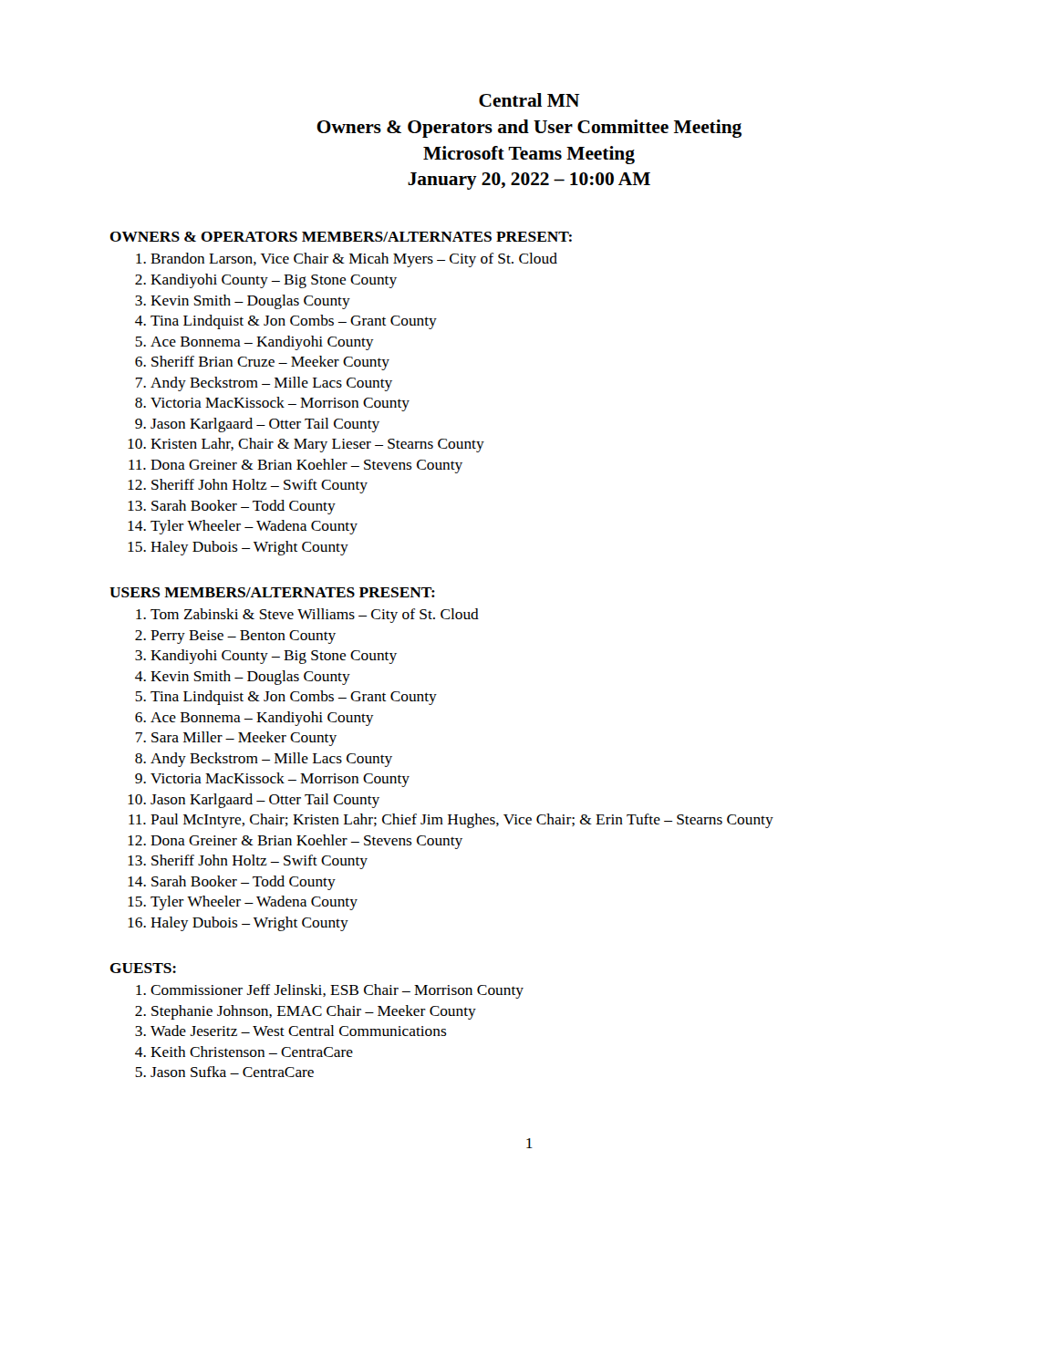Central MN
Owners & Operators and User Committee Meeting
Microsoft Teams Meeting
January 20, 2022 – 10:00 AM
Owners & Operators Members/Alternates Present:
Brandon Larson, Vice Chair & Micah Myers – City of St. Cloud
Kandiyohi County – Big Stone County
Kevin Smith – Douglas County
Tina Lindquist & Jon Combs – Grant County
Ace Bonnema – Kandiyohi County
Sheriff Brian Cruze – Meeker County
Andy Beckstrom – Mille Lacs County
Victoria MacKissock – Morrison County
Jason Karlgaard – Otter Tail County
Kristen Lahr, Chair & Mary Lieser – Stearns County
Dona Greiner & Brian Koehler – Stevens County
Sheriff John Holtz – Swift County
Sarah Booker – Todd County
Tyler Wheeler – Wadena County
Haley Dubois – Wright County
Users Members/Alternates Present:
Tom Zabinski & Steve Williams – City of St. Cloud
Perry Beise – Benton County
Kandiyohi County – Big Stone County
Kevin Smith – Douglas County
Tina Lindquist & Jon Combs – Grant County
Ace Bonnema – Kandiyohi County
Sara Miller – Meeker County
Andy Beckstrom – Mille Lacs County
Victoria MacKissock – Morrison County
Jason Karlgaard – Otter Tail County
Paul McIntyre, Chair; Kristen Lahr; Chief Jim Hughes, Vice Chair; & Erin Tufte – Stearns County
Dona Greiner & Brian Koehler – Stevens County
Sheriff John Holtz – Swift County
Sarah Booker – Todd County
Tyler Wheeler – Wadena County
Haley Dubois – Wright County
Guests:
Commissioner Jeff Jelinski, ESB Chair – Morrison County
Stephanie Johnson, EMAC Chair – Meeker County
Wade Jeseritz – West Central Communications
Keith Christenson – CentraCare
Jason Sufka – CentraCare
1